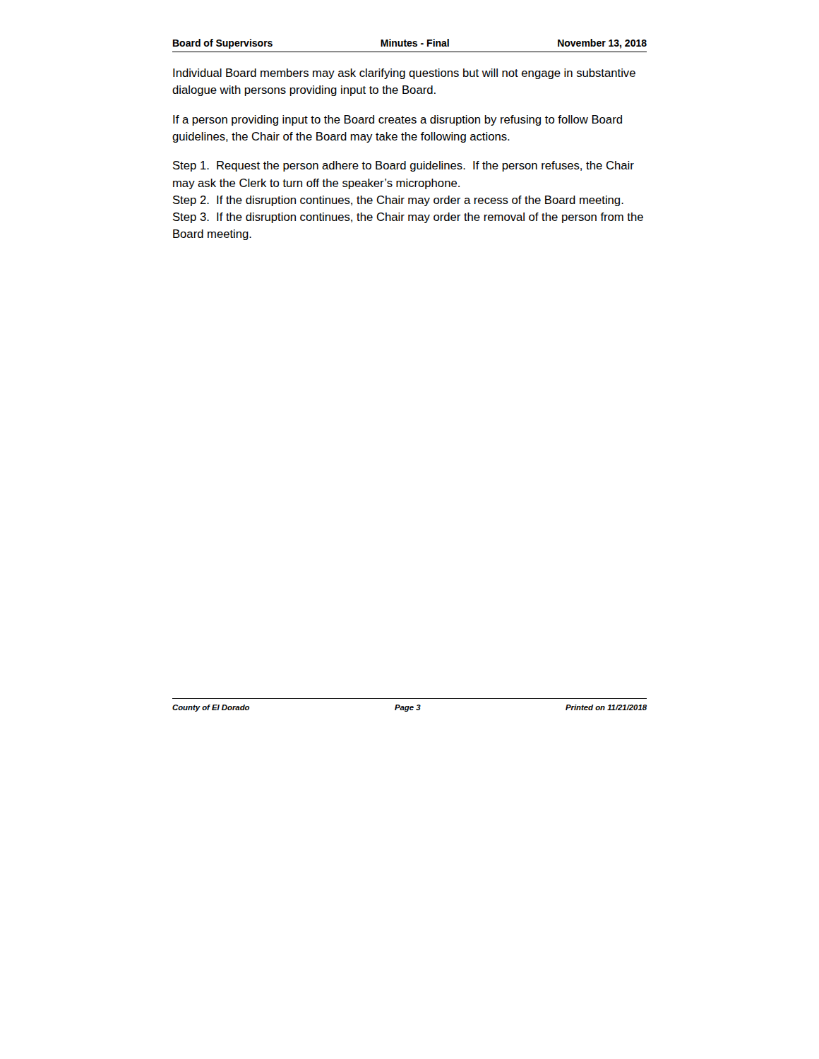Board of Supervisors
Minutes - Final
November 13, 2018
Individual Board members may ask clarifying questions but will not engage in substantive dialogue with persons providing input to the Board.
If a person providing input to the Board creates a disruption by refusing to follow Board guidelines, the Chair of the Board may take the following actions.
Step 1. Request the person adhere to Board guidelines. If the person refuses, the Chair may ask the Clerk to turn off the speaker’s microphone.
Step 2. If the disruption continues, the Chair may order a recess of the Board meeting.
Step 3. If the disruption continues, the Chair may order the removal of the person from the Board meeting.
County of El Dorado
Page 3
Printed on 11/21/2018